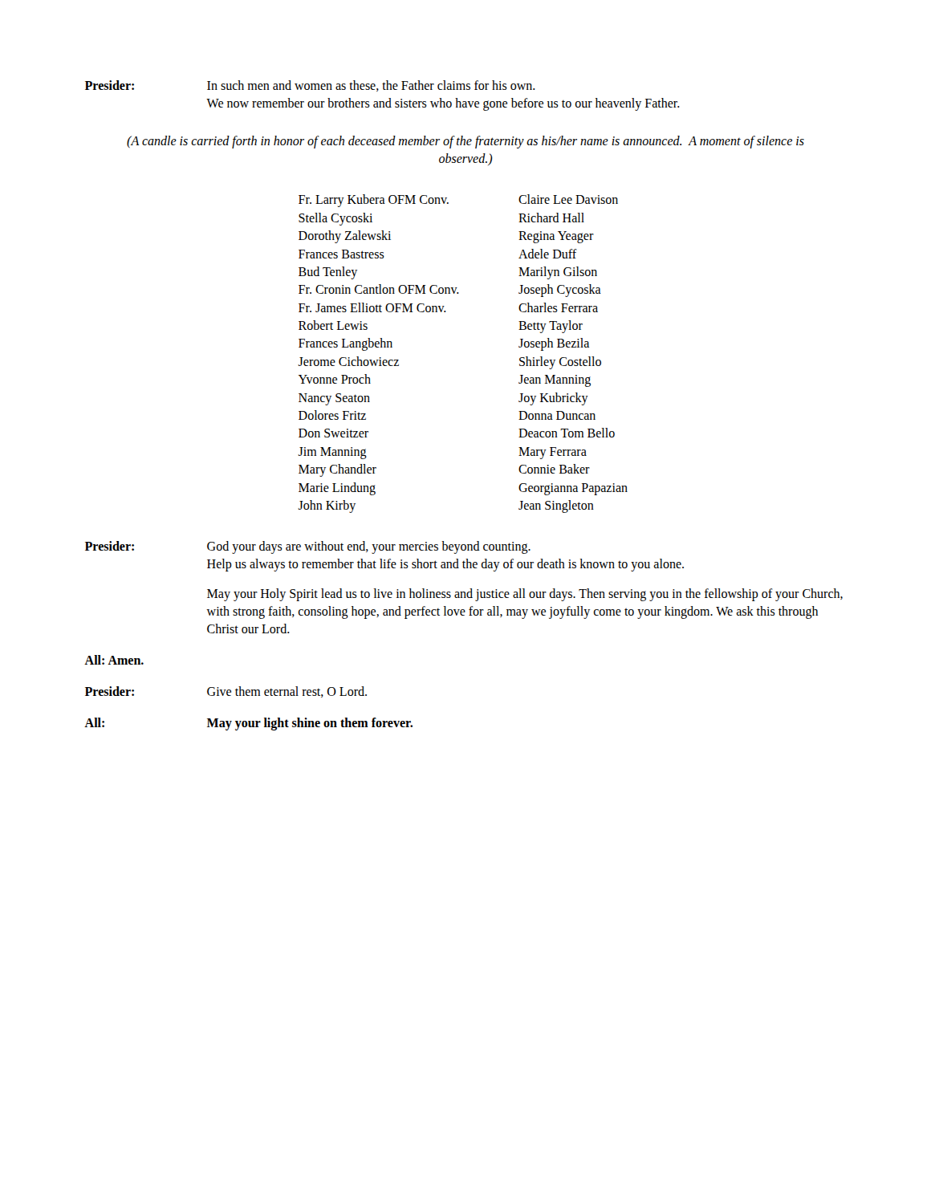Presider:
In such men and women as these, the Father claims for his own.
We now remember our brothers and sisters who have gone before us to our heavenly Father.
(A candle is carried forth in honor of each deceased member of the fraternity as his/her name is announced. A moment of silence is observed.)
| Fr. Larry Kubera OFM Conv. | Claire Lee Davison |
| Stella Cycoski | Richard Hall |
| Dorothy Zalewski | Regina Yeager |
| Frances Bastress | Adele Duff |
| Bud Tenley | Marilyn Gilson |
| Fr. Cronin Cantlon OFM Conv. | Joseph Cycoska |
| Fr. James Elliott OFM Conv. | Charles Ferrara |
| Robert Lewis | Betty Taylor |
| Frances Langbehn | Joseph Bezila |
| Jerome Cichowiecz | Shirley Costello |
| Yvonne Proch | Jean Manning |
| Nancy Seaton | Joy Kubricky |
| Dolores Fritz | Donna Duncan |
| Don Sweitzer | Deacon Tom Bello |
| Jim Manning | Mary Ferrara |
| Mary Chandler | Connie Baker |
| Marie Lindung | Georgianna Papazian |
| John Kirby | Jean Singleton |
Presider:
God your days are without end, your mercies beyond counting.
Help us always to remember that life is short and the day of our death is known to you alone.
May your Holy Spirit lead us to live in holiness and justice all our days. Then serving you in the fellowship of your Church, with strong faith, consoling hope, and perfect love for all, may we joyfully come to your kingdom. We ask this through Christ our Lord.
All: Amen.
Presider:
Give them eternal rest, O Lord.
All:
May your light shine on them forever.